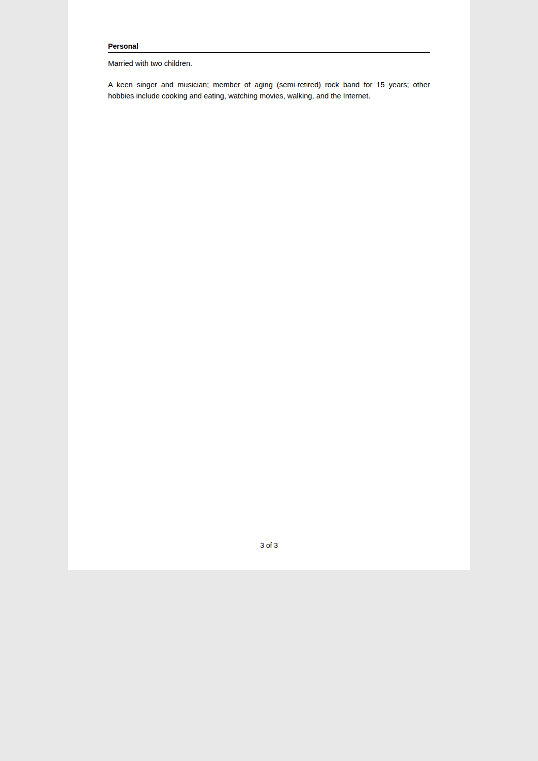Personal
Married with two children.
A keen singer and musician; member of aging (semi-retired) rock band for 15 years; other hobbies include cooking and eating, watching movies, walking, and the Internet.
3 of 3